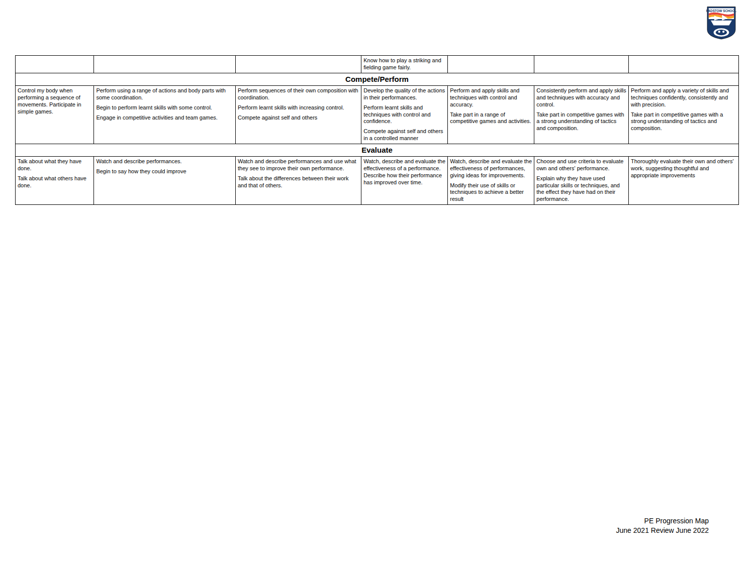PADSTOW SCHOOL
| | | | Know how to play a striking and fielding game fairly. | | | |
| Compete/Perform |
| Control my body when performing a sequence of movements. Participate in simple games. | Perform using a range of actions and body parts with some coordination. Begin to perform learnt skills with some control. Engage in competitive activities and team games. | Perform sequences of their own composition with coordination. Perform learnt skills with increasing control. Compete against self and others | Develop the quality of the actions in their performances. Perform learnt skills and techniques with control and confidence. Compete against self and others in a controlled manner | Perform and apply skills and techniques with control and accuracy. Take part in a range of competitive games and activities. | Consistently perform and apply skills and techniques with accuracy and control. Take part in competitive games with a strong understanding of tactics and composition. | Perform and apply a variety of skills and techniques confidently, consistently and with precision. Take part in competitive games with a strong understanding of tactics and composition. |
| Evaluate |
| Talk about what they have done. Talk about what others have done. | Watch and describe performances. Begin to say how they could improve | Watch and describe performances and use what they see to improve their own performance. Talk about the differences between their work and that of others. | Watch, describe and evaluate the effectiveness of a performance. Describe how their performance has improved over time. | Watch, describe and evaluate the effectiveness of performances, giving ideas for improvements. Modify their use of skills or techniques to achieve a better result | Choose and use criteria to evaluate own and others' performance. Explain why they have used particular skills or techniques, and the effect they have had on their performance. | Thoroughly evaluate their own and others' work, suggesting thoughtful and appropriate improvements |
PE Progression Map
June 2021 Review June 2022